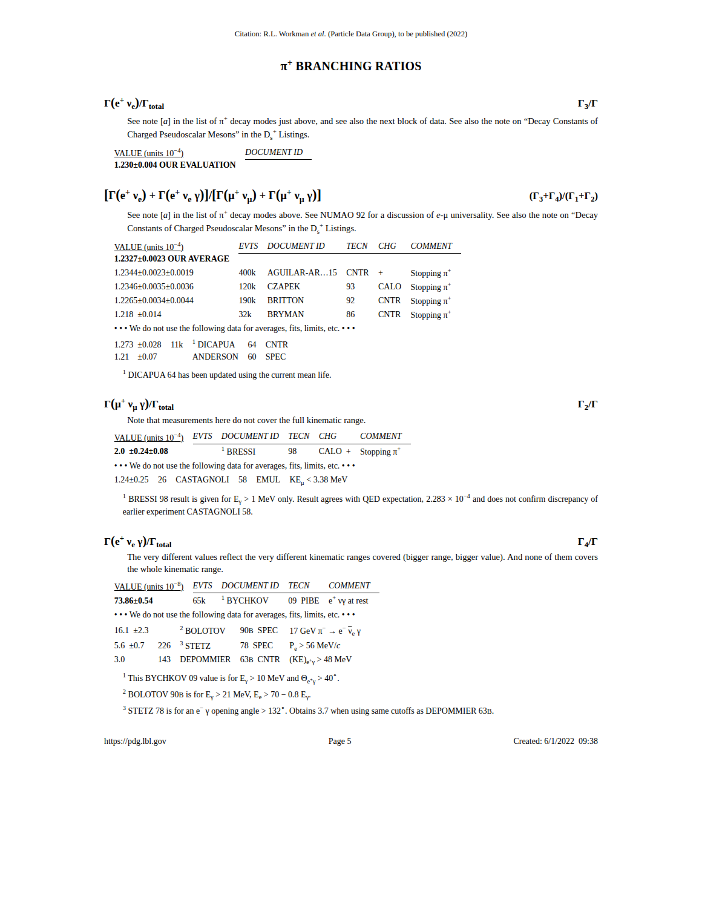Citation: R.L. Workman et al. (Particle Data Group), to be published (2022)
π+ BRANCHING RATIOS
Γ(e+ νe)/Γtotal Γ3/Γ
See note [a] in the list of π+ decay modes just above, and see also the next block of data. See also the note on “Decay Constants of Charged Pseudoscalar Mesons” in the Ds+ Listings.
| VALUE (units 10 −4 ) | DOCUMENT ID |
| --- | --- |
| 1.230±0.004 OUR EVALUATION | |
[Γ(e+ νe) + Γ(e+ νe γ)]/[Γ(μ+ νμ) + Γ(μ+ νμ γ)] (Γ3+Γ4)/(Γ1+Γ2)
See note [a] in the list of π+ decay modes above. See NUMAO 92 for a discussion of e-μ universality. See also the note on “Decay Constants of Charged Pseudoscalar Mesons” in the Ds+ Listings.
| VALUE (units 10 −4 ) | EVTS | DOCUMENT ID | TECN | CHG | COMMENT |
| --- | --- | --- | --- | --- | --- |
| 1.2327±0.0023 OUR AVERAGE | | | | | |
| 1.2344±0.0023±0.0019 | 400k | AGUILAR-AR…15 | CNTR | + | Stopping π + |
| 1.2346±0.0035±0.0036 | 120k | CZAPEK | 93 | CALO | Stopping π + |
| 1.2265±0.0034±0.0044 | 190k | BRITTON | 92 | CNTR | Stopping π + |
| 1.218 ±0.014 | 32k | BRYMAN | 86 | CNTR | Stopping π + |
• • • We do not use the following data for averages, fits, limits, etc. • • •
| 1.273 ±0.028 | 11k | 1 DICAPUA | 64 | CNTR | |
| 1.21 ±0.07 | | ANDERSON | 60 | SPEC | |
1 DICAPUA 64 has been updated using the current mean life.
Γ(μ+ νμ γ)/Γtotal Γ2/Γ
Note that measurements here do not cover the full kinematic range.
| VALUE (units 10 −4 ) | EVTS | DOCUMENT ID | TECN | CHG | COMMENT |
| --- | --- | --- | --- | --- | --- |
| 2.0 ±0.24±0.08 | | 1 BRESSI | 98 | CALO + | Stopping π + |
• • • We do not use the following data for averages, fits, limits, etc. • • •
| 1.24±0.25 | 26 | CASTAGNOLI | 58 | EMUL | KE μ < 3.38 MeV |
1 BRESSI 98 result is given for Eγ > 1 MeV only. Result agrees with QED expectation, 2.283 × 10−4 and does not confirm discrepancy of earlier experiment CASTAGNOLI 58.
Γ(e+ νe γ)/Γtotal Γ4/Γ
The very different values reflect the very different kinematic ranges covered (bigger range, bigger value). And none of them covers the whole kinematic range.
| VALUE (units 10 −8 ) | EVTS | DOCUMENT ID | TECN | COMMENT |
| --- | --- | --- | --- | --- |
| 73.86±0.54 | 65k | 1 BYCHKOV | 09 PIBE | e + νγ at rest |
• • • We do not use the following data for averages, fits, limits, etc. • • •
| 16.1 ±2.3 | | 2 BOLOTOV | 90 B SPEC | 17 GeV π − → e − ν e γ |
| 5.6 ±0.7 | 226 | 3 STETZ | 78 SPEC | P e > 56 MeV/ c |
| 3.0 | 143 | DEPOMMIER | 63 B CNTR | (KE) e + γ > 48 MeV |
1 This BYCHKOV 09 value is for Eγ > 10 MeV and Θe+γ > 40∘.
2 BOLOTOV 90B is for Eγ > 21 MeV, Ee > 70 − 0.8 Eγ.
3 STETZ 78 is for an e− γ opening angle > 132∘. Obtains 3.7 when using same cutoffs as DEPOMMIER 63B.
https://pdg.lbl.gov Page 5 Created: 6/1/2022 09:38